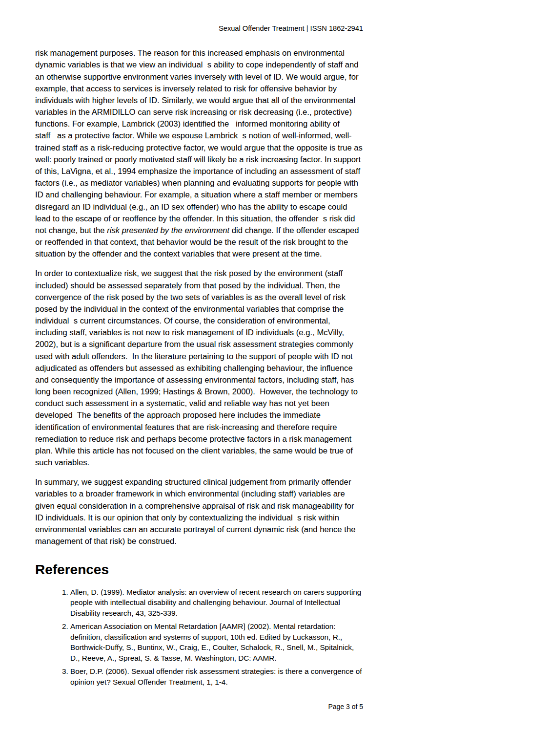Sexual Offender Treatment | ISSN 1862-2941
risk management purposes. The reason for this increased emphasis on environmental dynamic variables is that we view an individual s ability to cope independently of staff and an otherwise supportive environment varies inversely with level of ID. We would argue, for example, that access to services is inversely related to risk for offensive behavior by individuals with higher levels of ID. Similarly, we would argue that all of the environmental variables in the ARMIDILLO can serve risk increasing or risk decreasing (i.e., protective) functions. For example, Lambrick (2003) identified the informed monitoring ability of staff as a protective factor. While we espouse Lambrick s notion of well-informed, well-trained staff as a risk-reducing protective factor, we would argue that the opposite is true as well: poorly trained or poorly motivated staff will likely be a risk increasing factor. In support of this, LaVigna, et al., 1994 emphasize the importance of including an assessment of staff factors (i.e., as mediator variables) when planning and evaluating supports for people with ID and challenging behaviour. For example, a situation where a staff member or members disregard an ID individual (e.g., an ID sex offender) who has the ability to escape could lead to the escape of or reoffence by the offender. In this situation, the offender s risk did not change, but the risk presented by the environment did change. If the offender escaped or reoffended in that context, that behavior would be the result of the risk brought to the situation by the offender and the context variables that were present at the time.
In order to contextualize risk, we suggest that the risk posed by the environment (staff included) should be assessed separately from that posed by the individual. Then, the convergence of the risk posed by the two sets of variables is as the overall level of risk posed by the individual in the context of the environmental variables that comprise the individual s current circumstances. Of course, the consideration of environmental, including staff, variables is not new to risk management of ID individuals (e.g., McVilly, 2002), but is a significant departure from the usual risk assessment strategies commonly used with adult offenders. In the literature pertaining to the support of people with ID not adjudicated as offenders but assessed as exhibiting challenging behaviour, the influence and consequently the importance of assessing environmental factors, including staff, has long been recognized (Allen, 1999; Hastings & Brown, 2000). However, the technology to conduct such assessment in a systematic, valid and reliable way has not yet been developed The benefits of the approach proposed here includes the immediate identification of environmental features that are risk-increasing and therefore require remediation to reduce risk and perhaps become protective factors in a risk management plan. While this article has not focused on the client variables, the same would be true of such variables.
In summary, we suggest expanding structured clinical judgement from primarily offender variables to a broader framework in which environmental (including staff) variables are given equal consideration in a comprehensive appraisal of risk and risk manageability for ID individuals. It is our opinion that only by contextualizing the individual s risk within environmental variables can an accurate portrayal of current dynamic risk (and hence the management of that risk) be construed.
References
Allen, D. (1999). Mediator analysis: an overview of recent research on carers supporting people with intellectual disability and challenging behaviour. Journal of Intellectual Disability research, 43, 325-339.
American Association on Mental Retardation [AAMR] (2002). Mental retardation: definition, classification and systems of support, 10th ed. Edited by Luckasson, R., Borthwick-Duffy, S., Buntinx, W., Craig, E., Coulter, Schalock, R., Snell, M., Spitalnick, D., Reeve, A., Spreat, S. & Tasse, M. Washington, DC: AAMR.
Boer, D.P. (2006). Sexual offender risk assessment strategies: is there a convergence of opinion yet? Sexual Offender Treatment, 1, 1-4.
Page 3 of 5